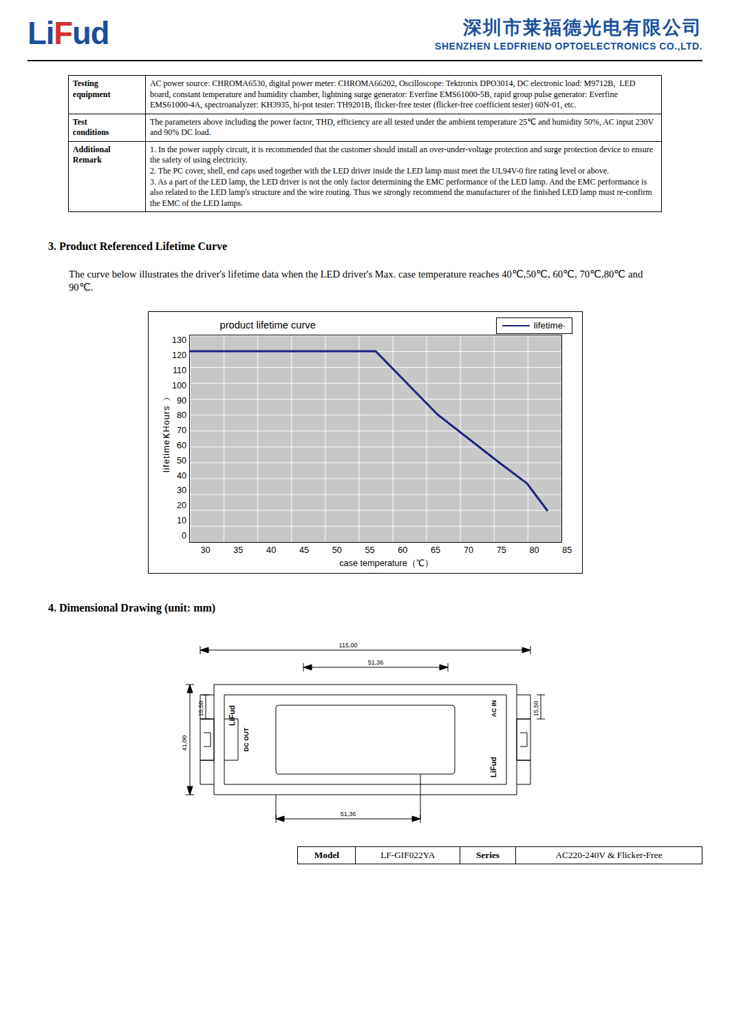LiFud
深圳市莱福德光电有限公司
SHENZHEN LEDFRIEND OPTOELECTRONICS CO.,LTD.
| Testing equipment | AC power source: CHROMA6530, digital power meter: CHROMA66202, Oscilloscope: Tektronix DPO3014, DC electronic load: M9712B, LED board, constant temperature and humidity chamber, lightning surge generator: Everfine EMS61000-5B, rapid group pulse generator: Everfine EMS61000-4A, spectroanalyzer: KH3935, hi-pot tester: TH9201B, flicker-free tester (flicker-free coefficient tester) 60N-01, etc. |
| Test conditions | The parameters above including the power factor, THD, efficiency are all tested under the ambient temperature 25℃ and humidity 50%, AC input 230V and 90% DC load. |
| Additional Remark | 1. In the power supply circuit, it is recommended that the customer should install an over-under-voltage protection and surge protection device to ensure the safety of using electricity. 2. The PC cover, shell, end caps used together with the LED driver inside the LED lamp must meet the UL94V-0 fire rating level or above. 3. As a part of the LED lamp, the LED driver is not the only factor determining the EMC performance of the LED lamp. And the EMC performance is also related to the LED lamp's structure and the wire routing. Thus we strongly recommend the manufacturer of the finished LED lamp must re-confirm the EMC of the LED lamps. |
3. Product Referenced Lifetime Curve
The curve below illustrates the driver's lifetime data when the LED driver's Max. case temperature reaches 40℃,50℃, 60℃, 70℃,80℃ and 90℃.
product lifetime curve
lifetime·
lifetime（KHours）
1301201101009080706050403020100
303540455055606570758085
case temperature（℃）
4. Dimensional Drawing (unit: mm)
115,00 51,36 51,36 41,00 15,50 15,50 DC OUT AC IN LiFud LiFud
| Model | LF-GIF022YA | Series | AC220-240V & Flicker-Free |